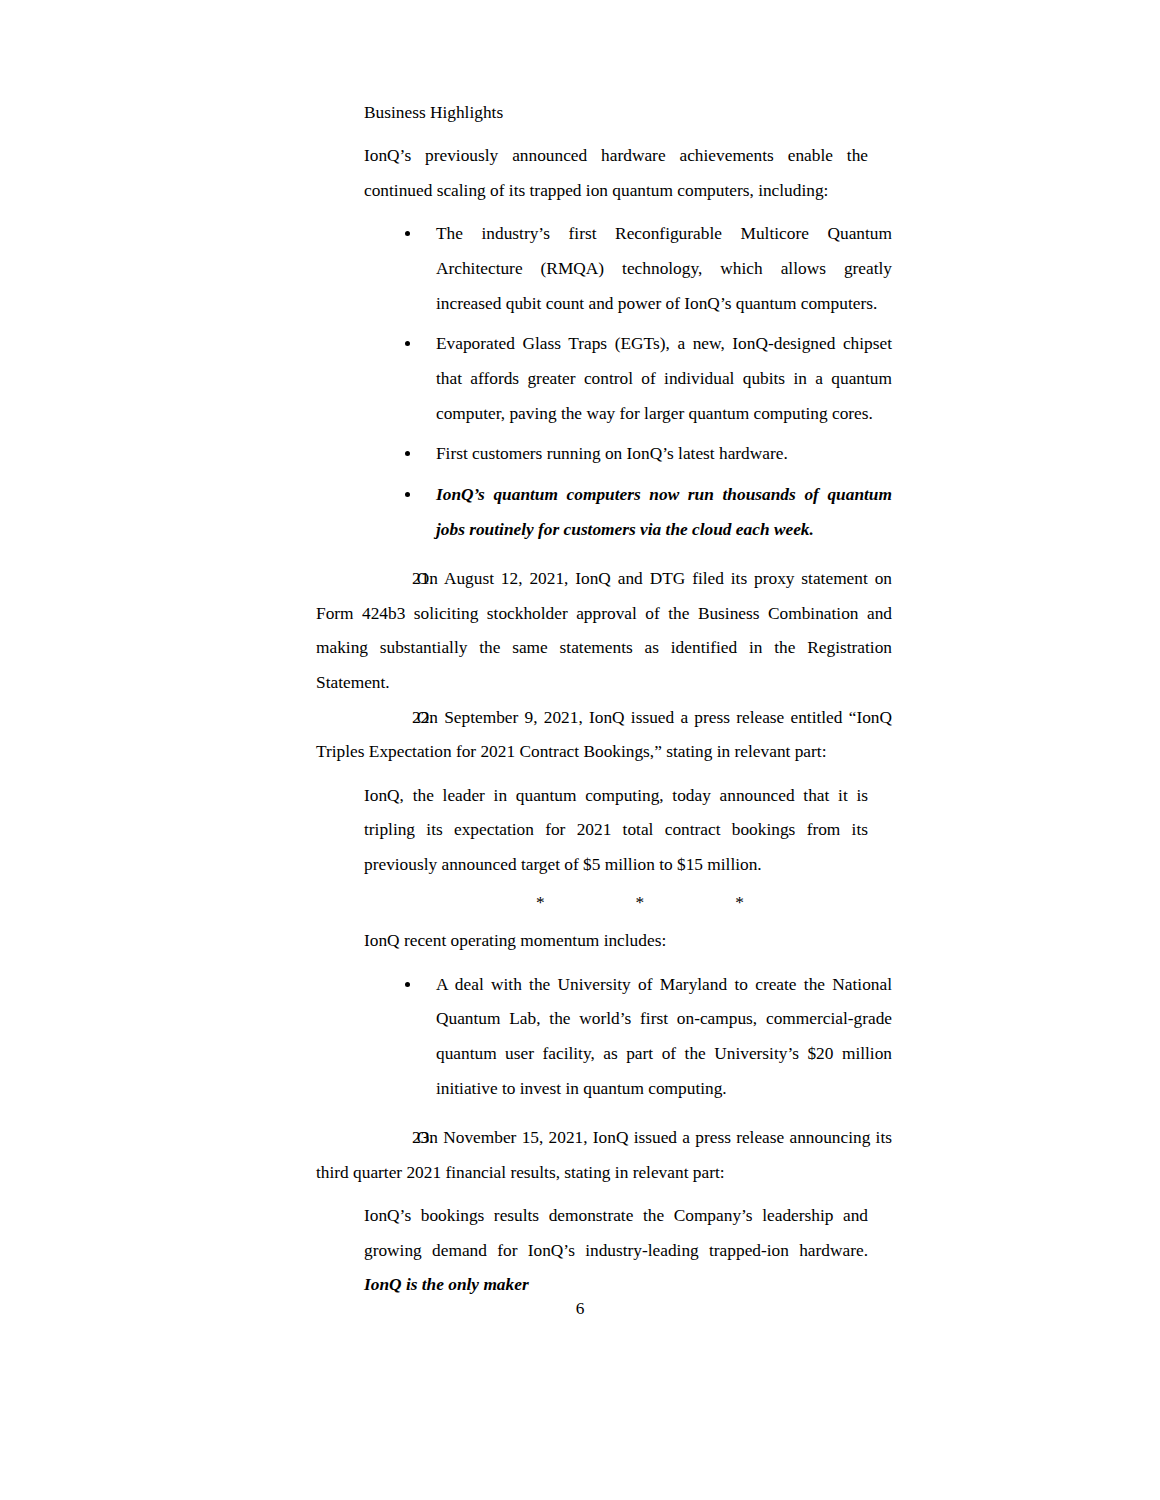Business Highlights
IonQ’s previously announced hardware achievements enable the continued scaling of its trapped ion quantum computers, including:
The industry’s first Reconfigurable Multicore Quantum Architecture (RMQA) technology, which allows greatly increased qubit count and power of IonQ’s quantum computers.
Evaporated Glass Traps (EGTs), a new, IonQ-designed chipset that affords greater control of individual qubits in a quantum computer, paving the way for larger quantum computing cores.
First customers running on IonQ’s latest hardware.
IonQ’s quantum computers now run thousands of quantum jobs routinely for customers via the cloud each week.
21. On August 12, 2021, IonQ and DTG filed its proxy statement on Form 424b3 soliciting stockholder approval of the Business Combination and making substantially the same statements as identified in the Registration Statement.
22. On September 9, 2021, IonQ issued a press release entitled “IonQ Triples Expectation for 2021 Contract Bookings,” stating in relevant part:
IonQ, the leader in quantum computing, today announced that it is tripling its expectation for 2021 total contract bookings from its previously announced target of $5 million to $15 million.
* * *
IonQ recent operating momentum includes:
A deal with the University of Maryland to create the National Quantum Lab, the world’s first on-campus, commercial-grade quantum user facility, as part of the University’s $20 million initiative to invest in quantum computing.
23. On November 15, 2021, IonQ issued a press release announcing its third quarter 2021 financial results, stating in relevant part:
IonQ’s bookings results demonstrate the Company’s leadership and growing demand for IonQ’s industry-leading trapped-ion hardware. IonQ is the only maker
6